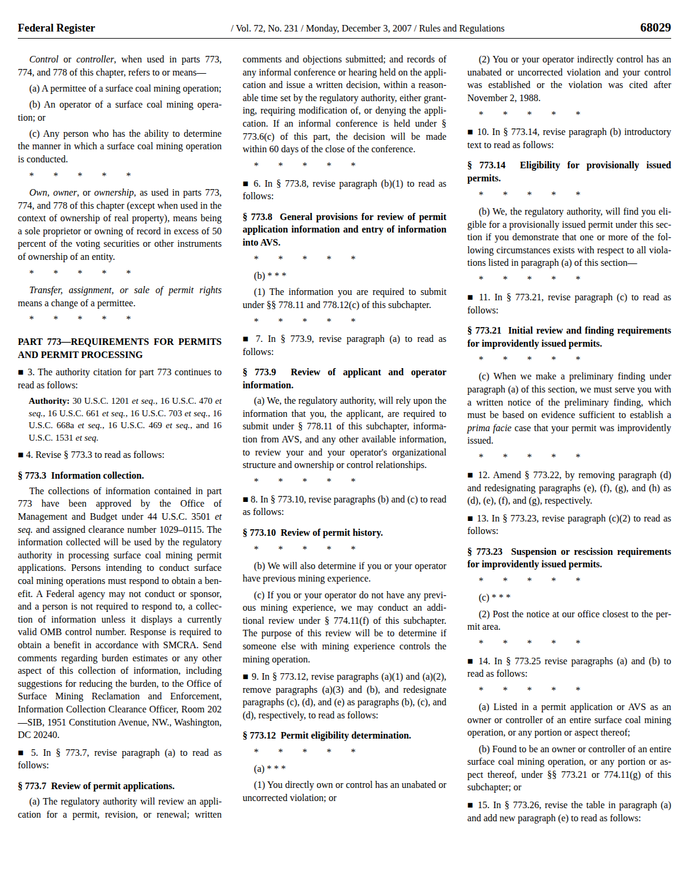Federal Register
/ Vol. 72, No. 231 / Monday, December 3, 2007 / Rules and Regulations
68029
Control or controller, when used in parts 773, 774, and 778 of this chapter, refers to or means—
(a) A permittee of a surface coal mining operation;
(b) An operator of a surface coal mining operation; or
(c) Any person who has the ability to determine the manner in which a surface coal mining operation is conducted.
* * * * *
Own, owner, or ownership, as used in parts 773, 774, and 778 of this chapter (except when used in the context of ownership of real property), means being a sole proprietor or owning of record in excess of 50 percent of the voting securities or other instruments of ownership of an entity.
* * * * *
Transfer, assignment, or sale of permit rights means a change of a permittee.
* * * * *
PART 773—REQUIREMENTS FOR PERMITS AND PERMIT PROCESSING
3. The authority citation for part 773 continues to read as follows:
Authority: 30 U.S.C. 1201 et seq., 16 U.S.C. 470 et seq., 16 U.S.C. 661 et seq., 16 U.S.C. 703 et seq., 16 U.S.C. 668a et seq., 16 U.S.C. 469 et seq., and 16 U.S.C. 1531 et seq.
4. Revise § 773.3 to read as follows:
§ 773.3 Information collection.
The collections of information contained in part 773 have been approved by the Office of Management and Budget under 44 U.S.C. 3501 et seq. and assigned clearance number 1029–0115. The information collected will be used by the regulatory authority in processing surface coal mining permit applications. Persons intending to conduct surface coal mining operations must respond to obtain a benefit. A Federal agency may not conduct or sponsor, and a person is not required to respond to, a collection of information unless it displays a currently valid OMB control number. Response is required to obtain a benefit in accordance with SMCRA. Send comments regarding burden estimates or any other aspect of this collection of information, including suggestions for reducing the burden, to the Office of Surface Mining Reclamation and Enforcement, Information Collection Clearance Officer, Room 202—SIB, 1951 Constitution Avenue, NW., Washington, DC 20240.
5. In § 773.7, revise paragraph (a) to read as follows:
§ 773.7 Review of permit applications.
(a) The regulatory authority will review an application for a permit, revision, or renewal; written comments and objections submitted; and records of any informal conference or hearing held on the application and issue a written decision, within a reasonable time set by the regulatory authority, either granting, requiring modification of, or denying the application. If an informal conference is held under § 773.6(c) of this part, the decision will be made within 60 days of the close of the conference.
* * * * *
6. In § 773.8, revise paragraph (b)(1) to read as follows:
§ 773.8 General provisions for review of permit application information and entry of information into AVS.
* * * * *
(b) * * *
(1) The information you are required to submit under §§ 778.11 and 778.12(c) of this subchapter.
* * * * *
7. In § 773.9, revise paragraph (a) to read as follows:
§ 773.9 Review of applicant and operator information.
(a) We, the regulatory authority, will rely upon the information that you, the applicant, are required to submit under § 778.11 of this subchapter, information from AVS, and any other available information, to review your and your operator's organizational structure and ownership or control relationships.
* * * * *
8. In § 773.10, revise paragraphs (b) and (c) to read as follows:
§ 773.10 Review of permit history.
* * * * *
(b) We will also determine if you or your operator have previous mining experience.
(c) If you or your operator do not have any previous mining experience, we may conduct an additional review under § 774.11(f) of this subchapter. The purpose of this review will be to determine if someone else with mining experience controls the mining operation.
9. In § 773.12, revise paragraphs (a)(1) and (a)(2), remove paragraphs (a)(3) and (b), and redesignate paragraphs (c), (d), and (e) as paragraphs (b), (c), and (d), respectively, to read as follows:
§ 773.12 Permit eligibility determination.
* * * * *
(a) * * *
(1) You directly own or control has an unabated or uncorrected violation; or
(2) You or your operator indirectly control has an unabated or uncorrected violation and your control was established or the violation was cited after November 2, 1988.
* * * * *
10. In § 773.14, revise paragraph (b) introductory text to read as follows:
§ 773.14 Eligibility for provisionally issued permits.
* * * * *
(b) We, the regulatory authority, will find you eligible for a provisionally issued permit under this section if you demonstrate that one or more of the following circumstances exists with respect to all violations listed in paragraph (a) of this section—
* * * * *
11. In § 773.21, revise paragraph (c) to read as follows:
§ 773.21 Initial review and finding requirements for improvidently issued permits.
* * * * *
(c) When we make a preliminary finding under paragraph (a) of this section, we must serve you with a written notice of the preliminary finding, which must be based on evidence sufficient to establish a prima facie case that your permit was improvidently issued.
* * * * *
12. Amend § 773.22, by removing paragraph (d) and redesignating paragraphs (e), (f), (g), and (h) as (d), (e), (f), and (g), respectively.
13. In § 773.23, revise paragraph (c)(2) to read as follows:
§ 773.23 Suspension or rescission requirements for improvidently issued permits.
* * * * *
(c) * * *
(2) Post the notice at our office closest to the permit area.
* * * * *
14. In § 773.25 revise paragraphs (a) and (b) to read as follows:
* * * * *
(a) Listed in a permit application or AVS as an owner or controller of an entire surface coal mining operation, or any portion or aspect thereof;
(b) Found to be an owner or controller of an entire surface coal mining operation, or any portion or aspect thereof, under §§ 773.21 or 774.11(g) of this subchapter; or
15. In § 773.26, revise the table in paragraph (a) and add new paragraph (e) to read as follows: